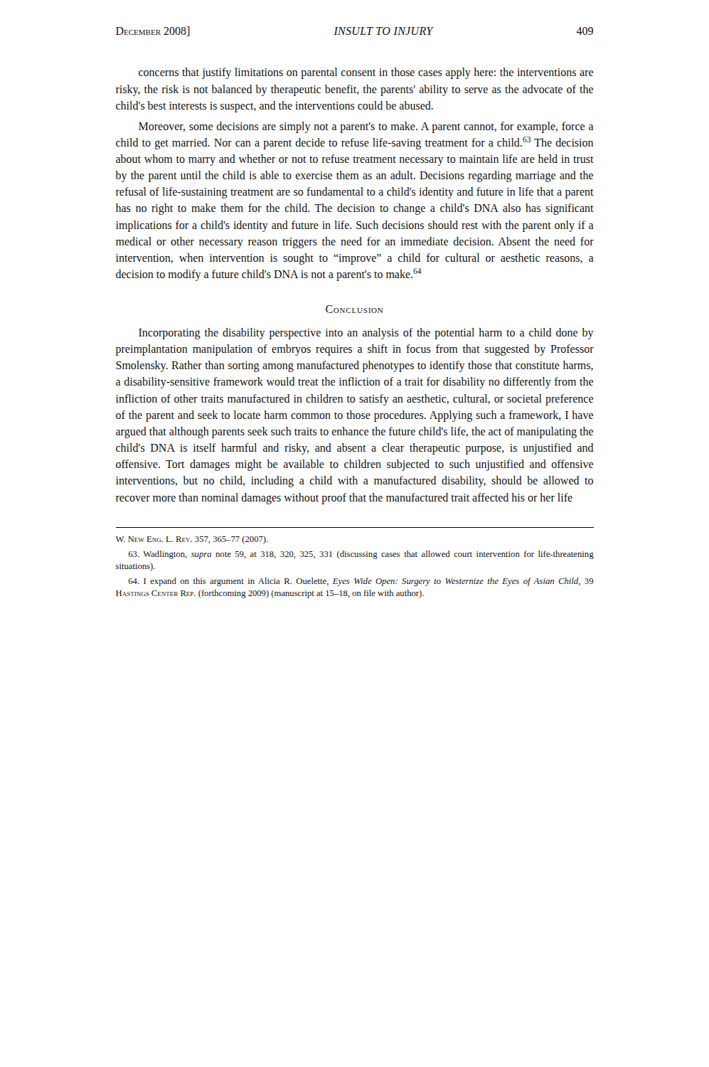December 2008] INSULT TO INJURY 409
concerns that justify limitations on parental consent in those cases apply here: the interventions are risky, the risk is not balanced by therapeutic benefit, the parents' ability to serve as the advocate of the child's best interests is suspect, and the interventions could be abused.
Moreover, some decisions are simply not a parent's to make. A parent cannot, for example, force a child to get married. Nor can a parent decide to refuse life-saving treatment for a child.63 The decision about whom to marry and whether or not to refuse treatment necessary to maintain life are held in trust by the parent until the child is able to exercise them as an adult. Decisions regarding marriage and the refusal of life-sustaining treatment are so fundamental to a child's identity and future in life that a parent has no right to make them for the child. The decision to change a child's DNA also has significant implications for a child's identity and future in life. Such decisions should rest with the parent only if a medical or other necessary reason triggers the need for an immediate decision. Absent the need for intervention, when intervention is sought to “improve” a child for cultural or aesthetic reasons, a decision to modify a future child's DNA is not a parent's to make.64
Conclusion
Incorporating the disability perspective into an analysis of the potential harm to a child done by preimplantation manipulation of embryos requires a shift in focus from that suggested by Professor Smolensky. Rather than sorting among manufactured phenotypes to identify those that constitute harms, a disability-sensitive framework would treat the infliction of a trait for disability no differently from the infliction of other traits manufactured in children to satisfy an aesthetic, cultural, or societal preference of the parent and seek to locate harm common to those procedures. Applying such a framework, I have argued that although parents seek such traits to enhance the future child's life, the act of manipulating the child's DNA is itself harmful and risky, and absent a clear therapeutic purpose, is unjustified and offensive. Tort damages might be available to children subjected to such unjustified and offensive interventions, but no child, including a child with a manufactured disability, should be allowed to recover more than nominal damages without proof that the manufactured trait affected his or her life
W. New Eng. L. Rev. 357, 365–77 (2007).
63. Wadlington, supra note 59, at 318, 320, 325, 331 (discussing cases that allowed court intervention for life-threatening situations).
64. I expand on this argument in Alicia R. Ouelette, Eyes Wide Open: Surgery to Westernize the Eyes of Asian Child, 39 Hastings Center Rep. (forthcoming 2009) (manuscript at 15–18, on file with author).